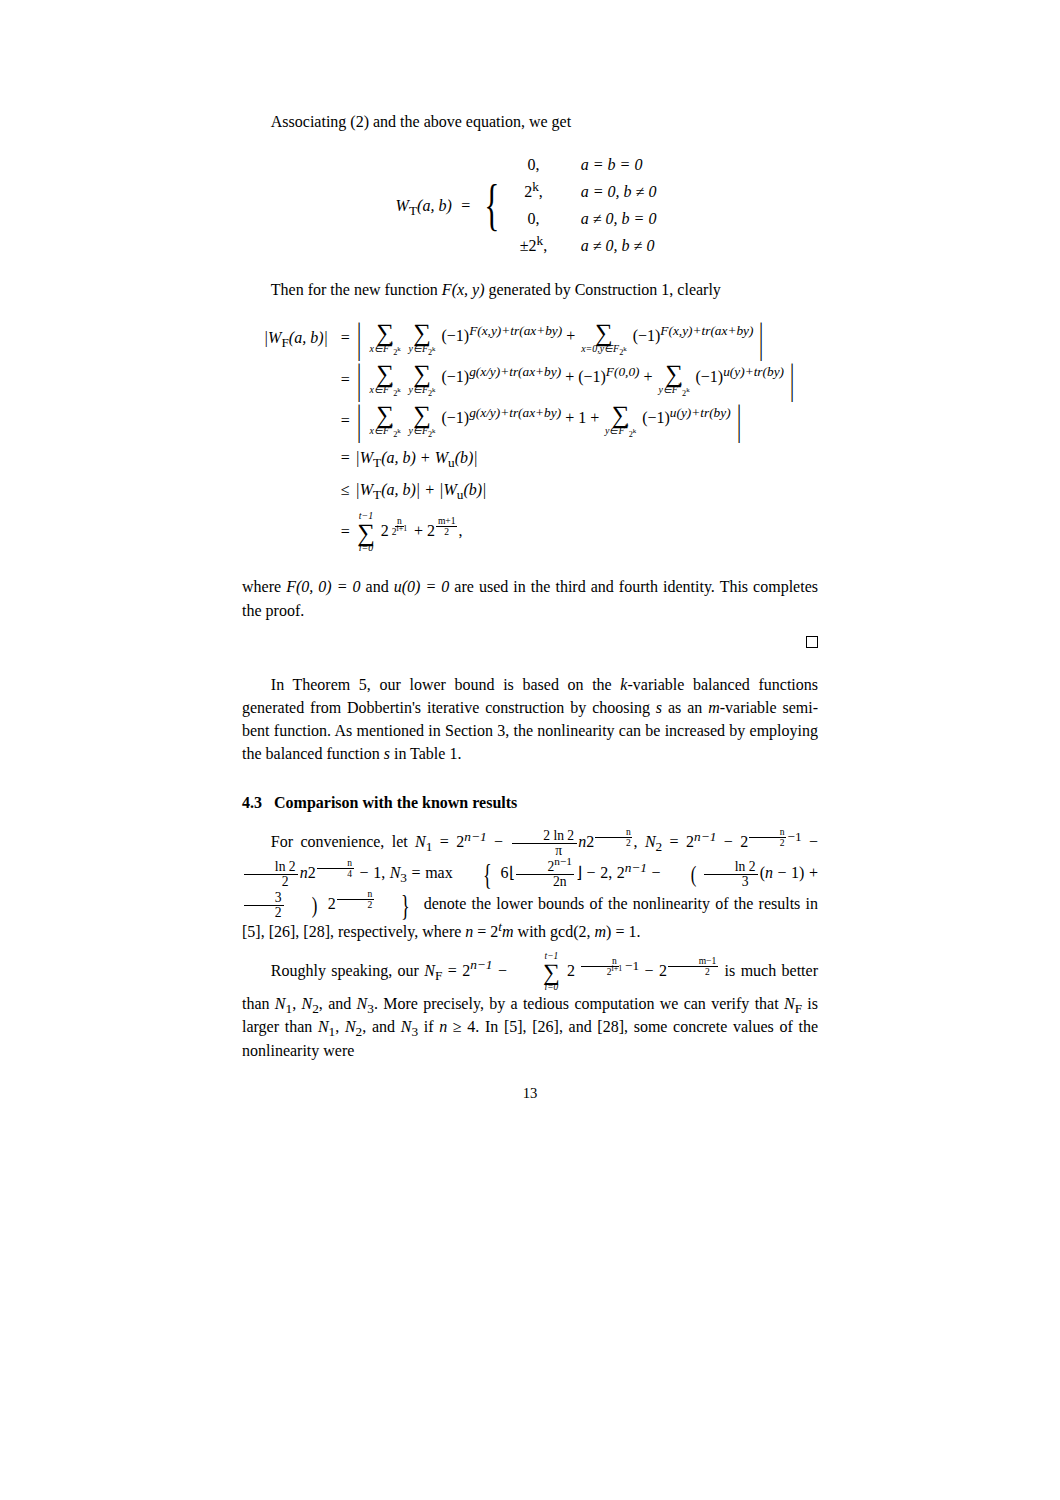Associating (2) and the above equation, we get
WT(a, b) = {
| 0, | a = b = 0 |
| 2 k , | a = 0, b ≠ 0 |
| 0, | a ≠ 0, b = 0 |
| ±2 k , | a ≠ 0, b ≠ 0 |
Then for the new function F(x, y) generated by Construction 1, clearly
| /W F (a, b)/ | = | / ∑ x∈ F * 2 k ∑ y∈ F 2 k (−1) F(x,y)+tr(ax+by) + ∑ x=0,y∈ F 2 k (−1) F(x,y)+tr(ax+by) / |
| | = | / ∑ x∈ F * 2 k ∑ y∈ F 2 k (−1) g(x/y)+tr(ax+by) + (−1) F(0,0) + ∑ y∈ F * 2 k (−1) u(y)+tr(by) / |
| | = | / ∑ x∈ F * 2 k ∑ y∈ F 2 k (−1) g(x/y)+tr(ax+by) + 1 + ∑ y∈ F * 2 k (−1) u(y)+tr(by) / |
| | = | /W T (a, b) + W u (b)/ |
| | ≤ | /W T (a, b)/ + /W u (b)/ |
| | = | t−1 ∑ i=0 2 n 2 i+1 + 2 m+1 2 , |
where F(0, 0) = 0 and u(0) = 0 are used in the third and fourth identity. This completes the proof.
In Theorem 5, our lower bound is based on the k-variable balanced functions generated from Dobbertin's iterative construction by choosing s as an m-variable semi-bent function. As mentioned in Section 3, the nonlinearity can be increased by employing the balanced function s in Table 1.
4.3 Comparison with the known results
For convenience, let N1 = 2n−1 − 2 ln 2 π n2n 2, N2 = 2n−1 − 2n 2−1 − ln 22 n2n 4 − 1, N3 = max {6⌊2n−12n⌋ − 2, 2n−1 − (ln 23(n − 1) + 32) 2n 2} denote the lower bounds of the nonlinearity of the results in [5], [26], [28], respectively, where n = 2tm with gcd(2, m) = 1.
Roughly speaking, our NF = 2n−1 − t−1∑i=0 2n 2i+1−1 − 2m−12 is much better than N1, N2, and N3. More precisely, by a tedious computation we can verify that NF is larger than N1, N2, and N3 if n ≥ 4. In [5], [26], and [28], some concrete values of the nonlinearity were
13